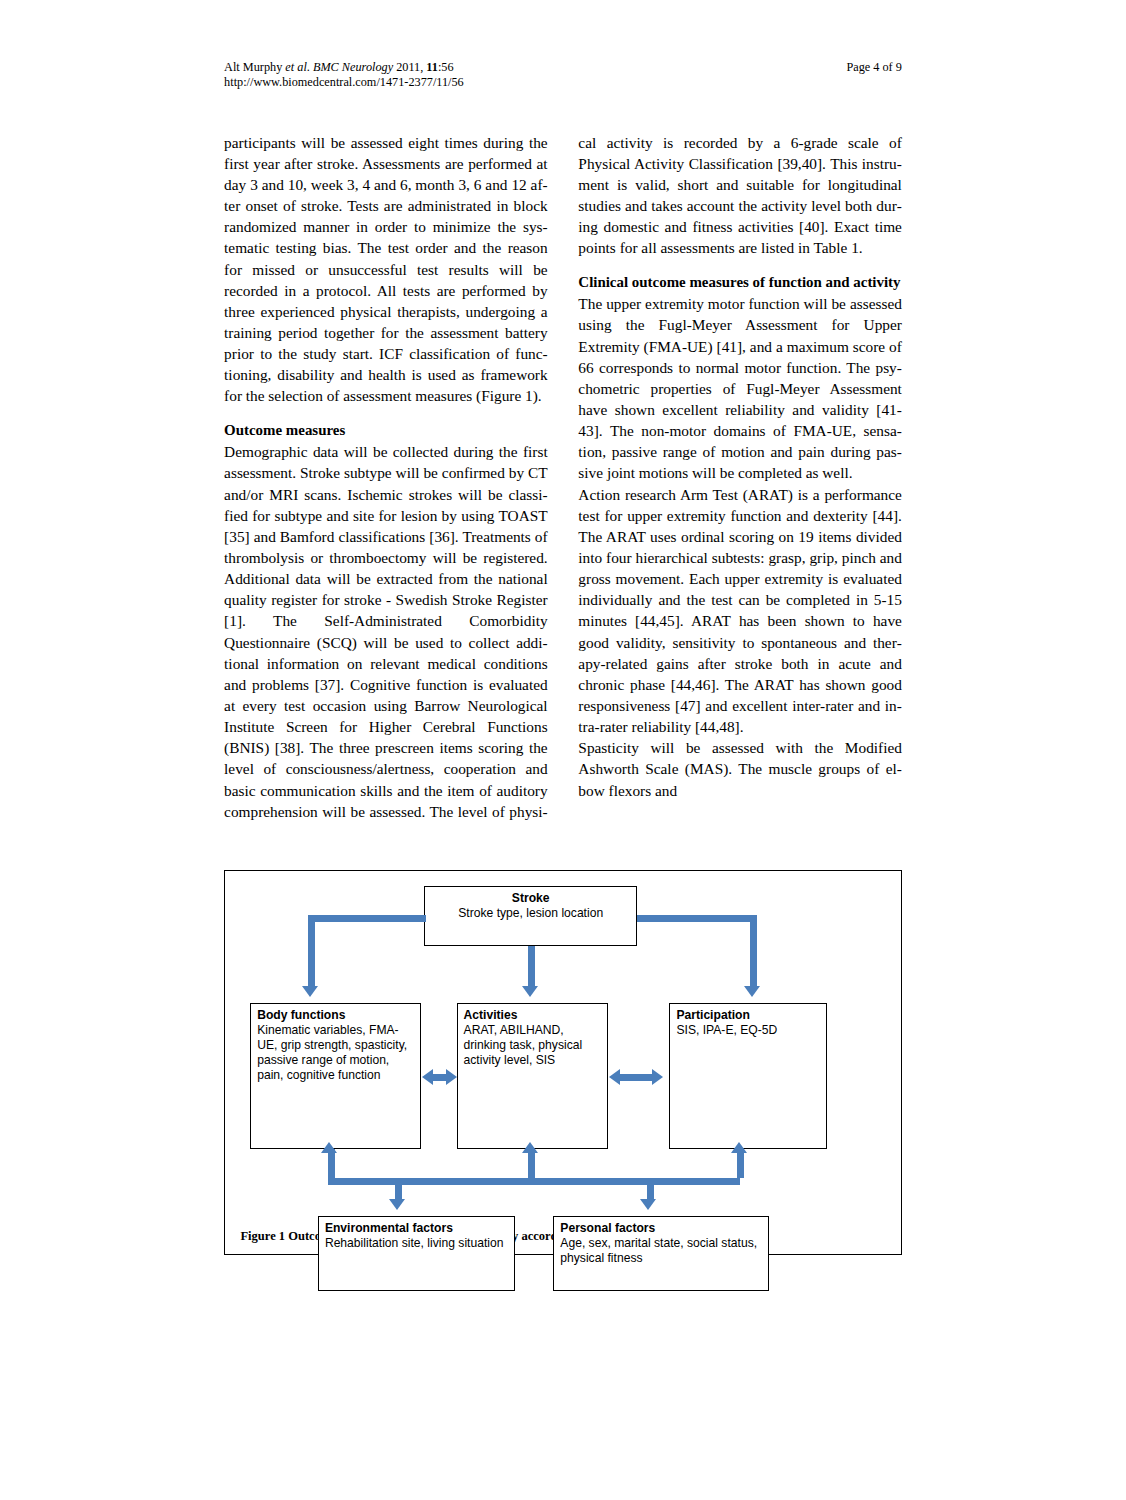Alt Murphy et al. BMC Neurology 2011, 11:56
http://www.biomedcentral.com/1471-2377/11/56
Page 4 of 9
participants will be assessed eight times during the first year after stroke. Assessments are performed at day 3 and 10, week 3, 4 and 6, month 3, 6 and 12 after onset of stroke. Tests are administrated in block randomized manner in order to minimize the systematic testing bias. The test order and the reason for missed or unsuccessful test results will be recorded in a protocol. All tests are performed by three experienced physical therapists, undergoing a training period together for the assessment battery prior to the study start. ICF classification of functioning, disability and health is used as framework for the selection of assessment measures (Figure 1).
Outcome measures
Demographic data will be collected during the first assessment. Stroke subtype will be confirmed by CT and/or MRI scans. Ischemic strokes will be classified for subtype and site for lesion by using TOAST [35] and Bamford classifications [36]. Treatments of thrombolysis or thromboectomy will be registered. Additional data will be extracted from the national quality register for stroke - Swedish Stroke Register [1]. The Self-Administrated Comorbidity Questionnaire (SCQ) will be used to collect additional information on relevant medical conditions and problems [37]. Cognitive function is evaluated at every test occasion using Barrow Neurological Institute Screen for Higher Cerebral Functions (BNIS) [38]. The three prescreen items scoring the level of consciousness/alertness, cooperation and basic communication skills and the item of auditory comprehension will be assessed. The level of physical activity is recorded by a 6-grade scale of Physical Activity Classification [39,40]. This instrument is valid, short and suitable for longitudinal studies and takes account the activity level both during domestic and fitness activities [40]. Exact time points for all assessments are listed in Table 1.
Clinical outcome measures of function and activity
The upper extremity motor function will be assessed using the Fugl-Meyer Assessment for Upper Extremity (FMA-UE) [41], and a maximum score of 66 corresponds to normal motor function. The psychometric properties of Fugl-Meyer Assessment have shown excellent reliability and validity [41-43]. The non-motor domains of FMA-UE, sensation, passive range of motion and pain during passive joint motions will be completed as well.
Action research Arm Test (ARAT) is a performance test for upper extremity function and dexterity [44]. The ARAT uses ordinal scoring on 19 items divided into four hierarchical subtests: grasp, grip, pinch and gross movement. Each upper extremity is evaluated individually and the test can be completed in 5-15 minutes [44,45]. ARAT has been shown to have good validity, sensitivity to spontaneous and therapy-related gains after stroke both in acute and chronic phase [44,46]. The ARAT has shown good responsiveness [47] and excellent inter-rater and intra-rater reliability [44,48].
Spasticity will be assessed with the Modified Ashworth Scale (MAS). The muscle groups of elbow flexors and
Stroke Stroke type, lesion location
Body functions Kinematic variables, FMA-UE, grip strength, spasticity, passive range of motion, pain, cognitive function
Activities ARAT, ABILHAND, drinking task, physical activity level, SIS
Participation SIS, IPA-E, EQ-5D
Environmental factors Rehabilitation site, living situation
Personal factors Age, sex, marital state, social status, physical fitness
Figure 1 Outcome measures used in SALGOT study according to ICF classification.